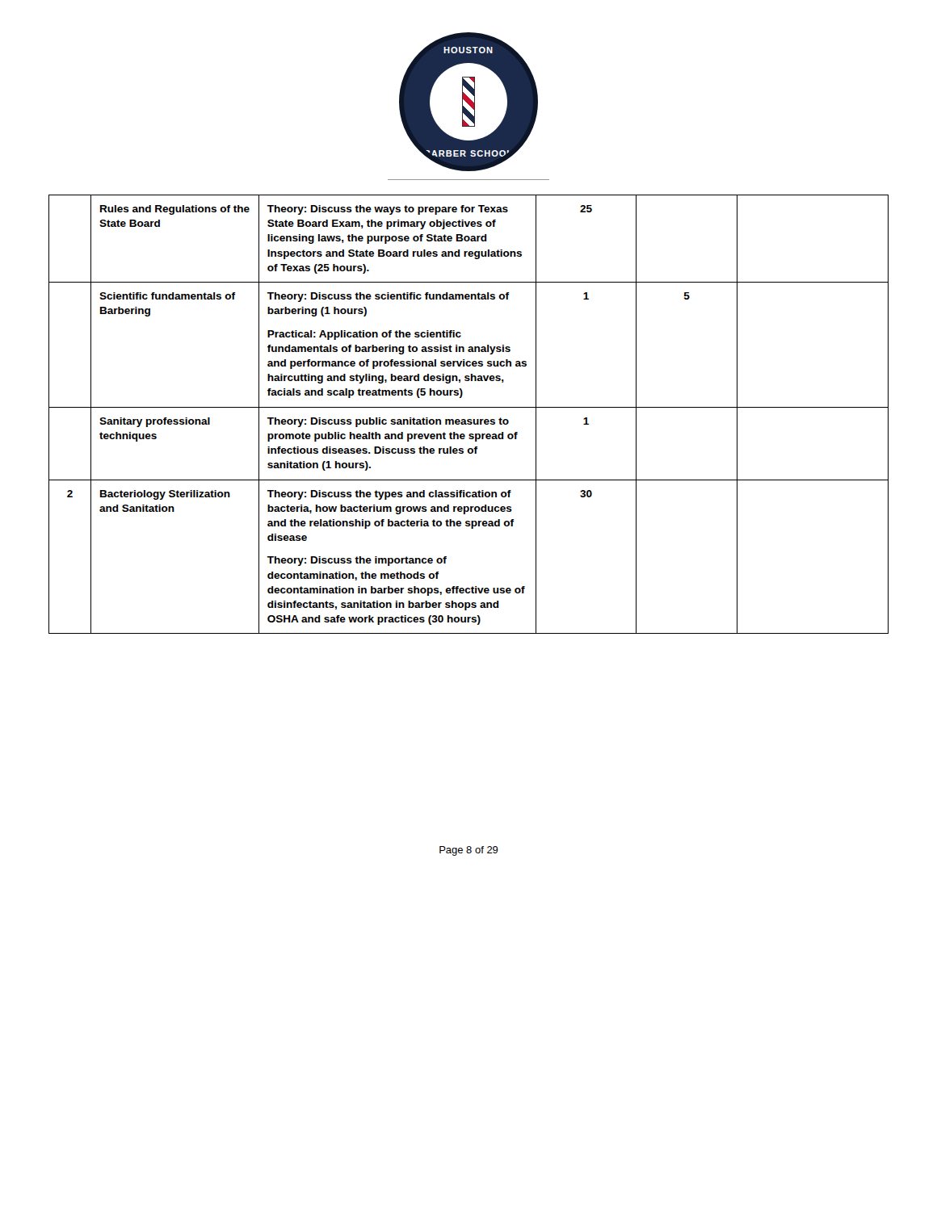HOUSTON BARBER SCHOOL
★★
★★
| | Rules and Regulations of the State Board | Theory: Discuss the ways to prepare for Texas State Board Exam, the primary objectives of licensing laws, the purpose of State Board Inspectors and State Board rules and regulations of Texas (25 hours). | 25 | | |
| | Scientific fundamentals of Barbering | Theory: Discuss the scientific fundamentals of barbering (1 hours) Practical: Application of the scientific fundamentals of barbering to assist in analysis and performance of professional services such as haircutting and styling, beard design, shaves, facials and scalp treatments (5 hours) | 1 | 5 | |
| | Sanitary professional techniques | Theory: Discuss public sanitation measures to promote public health and prevent the spread of infectious diseases. Discuss the rules of sanitation (1 hours). | 1 | | |
| 2 | Bacteriology Sterilization and Sanitation | Theory: Discuss the types and classification of bacteria, how bacterium grows and reproduces and the relationship of bacteria to the spread of disease Theory: Discuss the importance of decontamination, the methods of decontamination in barber shops, effective use of disinfectants, sanitation in barber shops and OSHA and safe work practices (30 hours) | 30 | | |
Page 8 of 29